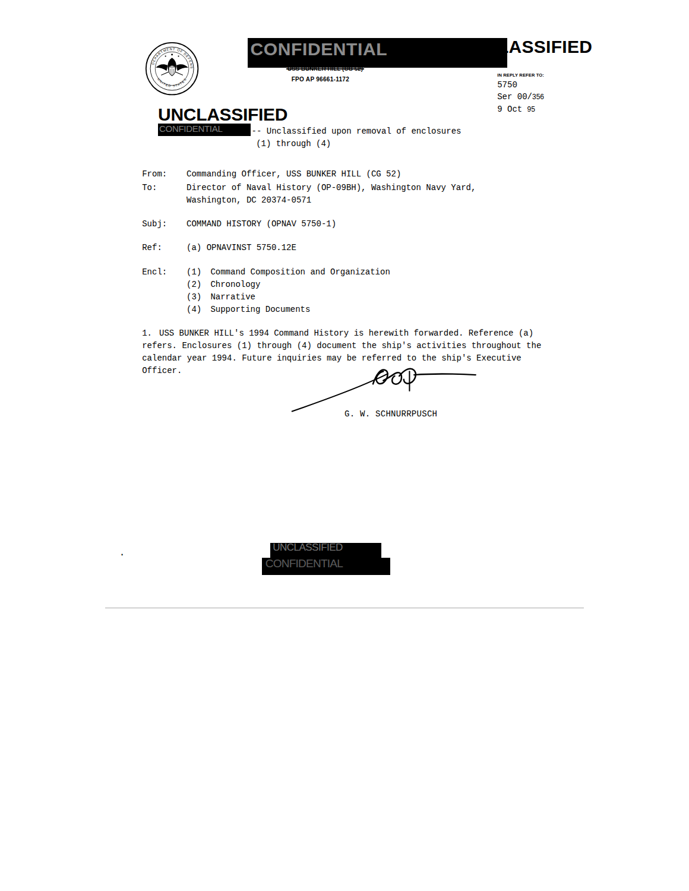DEPARTMENT OF DEFENSE UNITED STATES
CONFIDENTIAL
UNCLASSIFIED
USS BUNKER HILL (CG 52)
FPO AP 96661-1172
IN REPLY REFER TO:
5750
Ser 00/356
9 Oct 95
UNCLASSIFIED
CONFIDENTIAL-- Unclassified upon removal of enclosures (1) through (4)
| From: | Commanding Officer, USS BUNKER HILL (CG 52) |
| To: | Director of Naval History (OP-09BH), Washington Navy Yard, Washington, DC 20374-0571 |
| Subj: | COMMAND HISTORY (OPNAV 5750-1) |
| Ref: | (a) OPNAVINST 5750.12E |
| Encl: | (1) Command Composition and Organization (2) Chronology (3) Narrative (4) Supporting Documents |
1. USS BUNKER HILL's 1994 Command History is herewith forwarded. Reference (a) refers. Enclosures (1) through (4) document the ship's activities throughout the calendar year 1994. Future inquiries may be referred to the ship's Executive Officer.
G. W. SCHNURRPUSCH
.
UNCLASSIFIED
CONFIDENTIAL